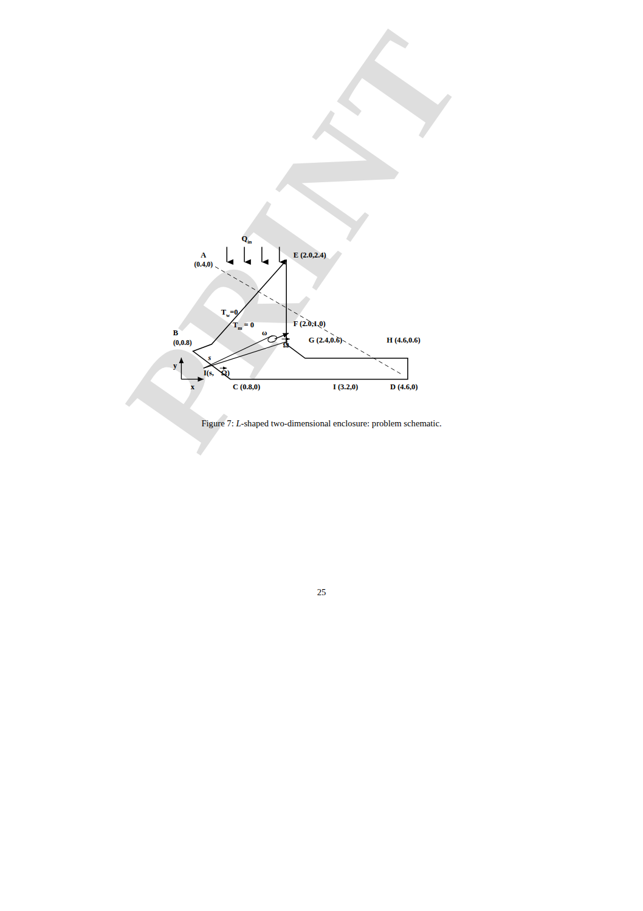PRINT
Mapping: x_svg = 60 + 80*x ; y_svg = 215 - 60*y (approx to fit) Qin Ω ω s I(s, Ω) y x Tw=0 Tm = 0 A (0.4,0) E (2.0,2.4) F (2.0,1.0) G (2.4,0.6) H (4.6,0.6) B (0,0.8) C (0.8,0) I (3.2,0) D (4.6,0)
Figure 7: L-shaped two-dimensional enclosure: problem schematic.
25